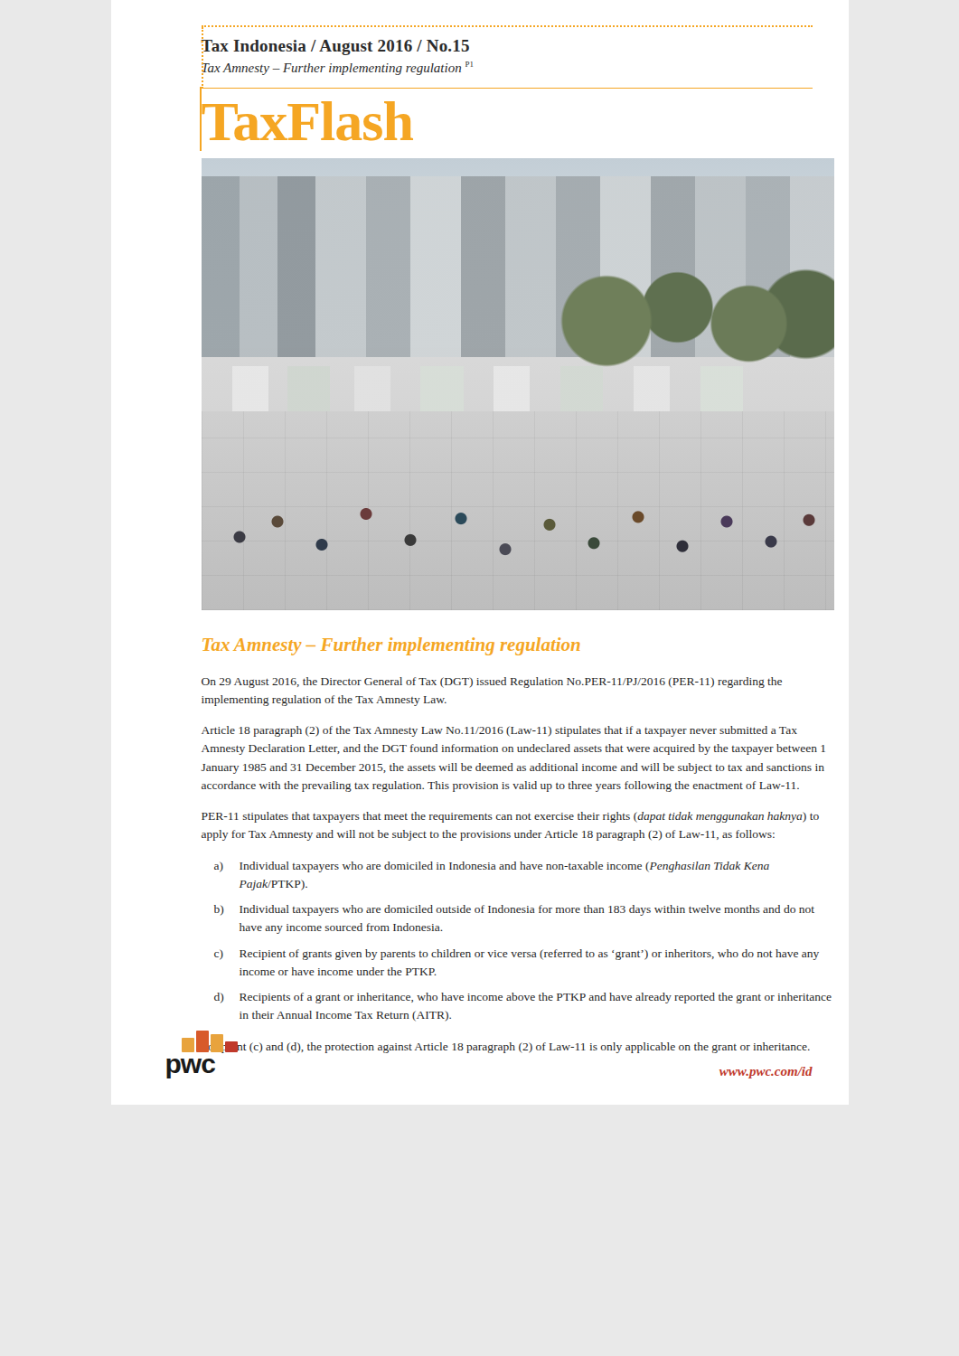Tax Indonesia / August 2016 / No.15
Tax Amnesty – Further implementing regulation P1
TaxFlash
Tax Amnesty – Further implementing regulation
On 29 August 2016, the Director General of Tax (DGT) issued Regulation No.PER-11/PJ/2016 (PER-11) regarding the implementing regulation of the Tax Amnesty Law.
Article 18 paragraph (2) of the Tax Amnesty Law No.11/2016 (Law-11) stipulates that if a taxpayer never submitted a Tax Amnesty Declaration Letter, and the DGT found information on undeclared assets that were acquired by the taxpayer between 1 January 1985 and 31 December 2015, the assets will be deemed as additional income and will be subject to tax and sanctions in accordance with the prevailing tax regulation. This provision is valid up to three years following the enactment of Law-11.
PER-11 stipulates that taxpayers that meet the requirements can not exercise their rights (dapat tidak menggunakan haknya) to apply for Tax Amnesty and will not be subject to the provisions under Article 18 paragraph (2) of Law-11, as follows:
Individual taxpayers who are domiciled in Indonesia and have non-taxable income (Penghasilan Tidak Kena Pajak/PTKP).
Individual taxpayers who are domiciled outside of Indonesia for more than 183 days within twelve months and do not have any income sourced from Indonesia.
Recipient of grants given by parents to children or vice versa (referred to as ‘grant’) or inheritors, who do not have any income or have income under the PTKP.
Recipients of a grant or inheritance, who have income above the PTKP and have already reported the grant or inheritance in their Annual Income Tax Return (AITR).
For point (c) and (d), the protection against Article 18 paragraph (2) of Law-11 is only applicable on the grant or inheritance.
pwc
www.pwc.com/id